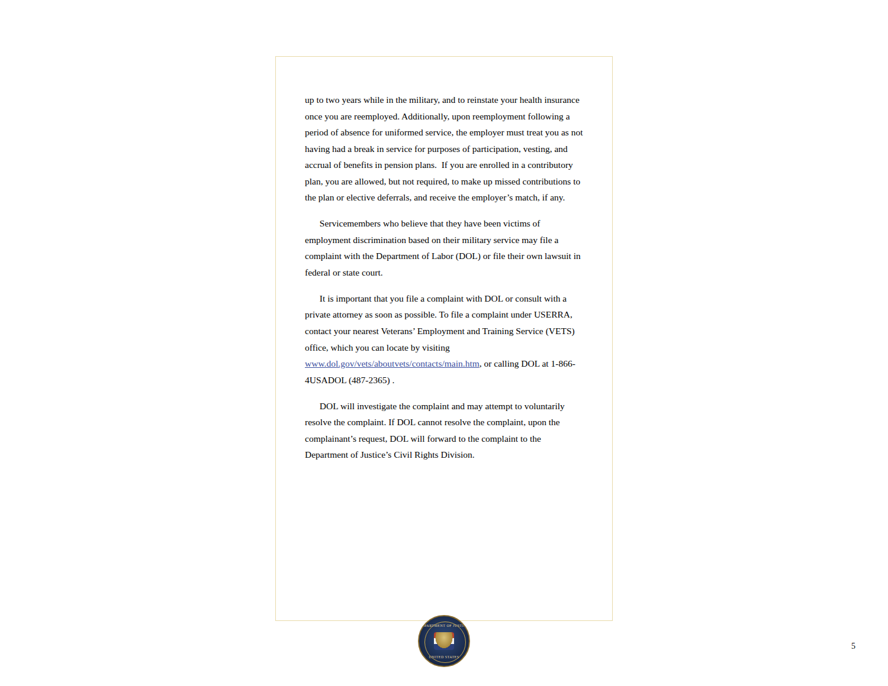up to two years while in the military, and to reinstate your health insurance once you are reemployed. Additionally, upon reemployment following a period of absence for uniformed service, the employer must treat you as not having had a break in service for purposes of participation, vesting, and accrual of benefits in pension plans. If you are enrolled in a contributory plan, you are allowed, but not required, to make up missed contributions to the plan or elective deferrals, and receive the employer’s match, if any.
Servicemembers who believe that they have been victims of employment discrimination based on their military service may file a complaint with the Department of Labor (DOL) or file their own lawsuit in federal or state court.
It is important that you file a complaint with DOL or consult with a private attorney as soon as possible. To file a complaint under USERRA, contact your nearest Veterans’ Employment and Training Service (VETS) office, which you can locate by visiting www.dol.gov/vets/aboutvets/contacts/main.htm, or calling DOL at 1-866-4USADOL (487-2365) .
DOL will investigate the complaint and may attempt to voluntarily resolve the complaint. If DOL cannot resolve the complaint, upon the complainant’s request, DOL will forward to the complaint to the Department of Justice’s Civil Rights Division.
DEPARTMENT OF JUSTICE
UNITED STATES
5